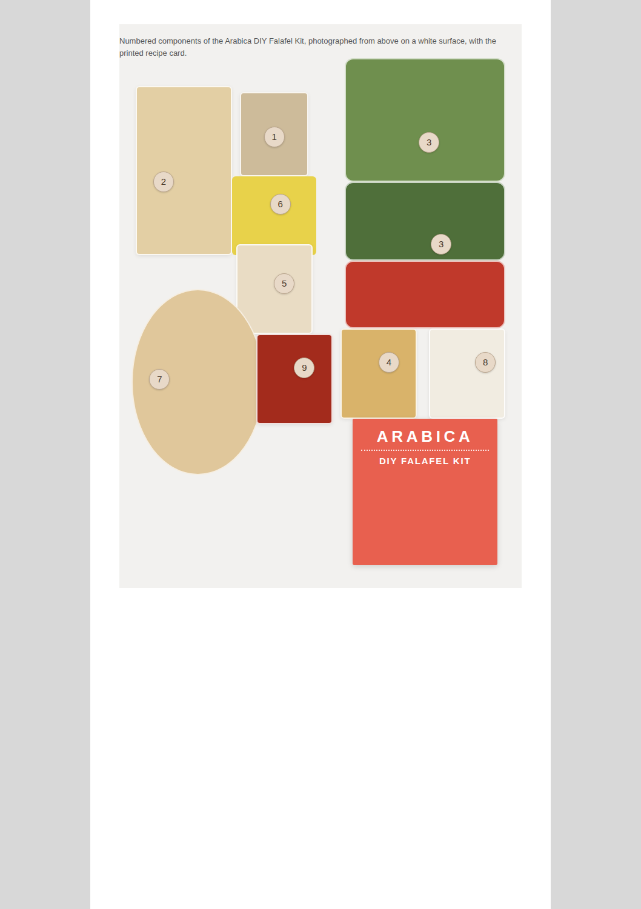Arabica DIY Falafel Kit
Arabica
DIY Falafel Kit
1 2 3 3 4 5 6 7 8 9
Numbered components of the Arabica DIY Falafel Kit, photographed from above on a white surface, with the printed recipe card.